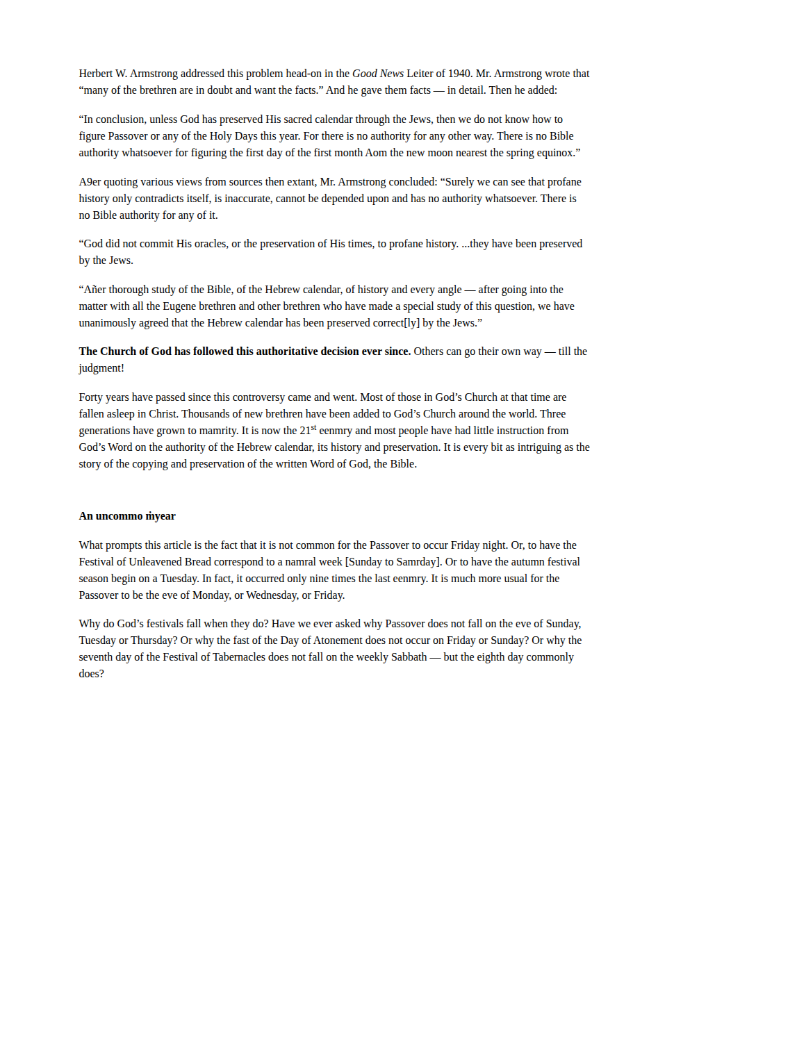Herbert W. Armstrong addressed this problem head-on in the Good News Leiter of 1940. Mr. Armstrong wrote that “many of the brethren are in doubt and want the facts.” And he gave them facts — in detail. Then he added:
“In conclusion, unless God has preserved His sacred calendar through the Jews, then we do not know how to figure Passover or any of the Holy Days this year. For there is no authority for any other way. There is no Bible authority whatsoever for figuring the first day of the first month Aom the new moon nearest the spring equinox.”
A9er quoting various views from sources then extant, Mr. Armstrong concluded: “Surely we can see that profane history only contradicts itself, is inaccurate, cannot be depended upon and has no authority whatsoever. There is no Bible authority for any of it.
“God did not commit His oracles, or the preservation of His times, to profane history. ...they have been preserved by the Jews.
“Añer thorough study of the Bible, of the Hebrew calendar, of history and every angle — after going into the matter with all the Eugene brethren and other brethren who have made a special study of this question, we have unanimously agreed that the Hebrew calendar has been preserved correct[ly] by the Jews.”
The Church of God has followed this authoritative decision ever since. Others can go their own way — till the judgment!
Forty years have passed since this controversy came and went. Most of those in God’s Church at that time are fallen asleep in Christ. Thousands of new brethren have been added to God’s Church around the world. Three generations have grown to mamrity. It is now the 21st eenmry and most people have had little instruction from God’s Word on the authority of the Hebrew calendar, its history and preservation. It is every bit as intriguing as the story of the copying and preservation of the written Word of God, the Bible.
An uncommo ṁyear
What prompts this article is the fact that it is not common for the Passover to occur Friday night. Or, to have the Festival of Unleavened Bread correspond to a namral week [Sunday to Samrday]. Or to have the autumn festival season begin on a Tuesday. In fact, it occurred only nine times the last eenmry. It is much more usual for the Passover to be the eve of Monday, or Wednesday, or Friday.
Why do God’s festivals fall when they do? Have we ever asked why Passover does not fall on the eve of Sunday, Tuesday or Thursday? Or why the fast of the Day of Atonement does not occur on Friday or Sunday? Or why the seventh day of the Festival of Tabernacles does not fall on the weekly Sabbath — but the eighth day commonly does?